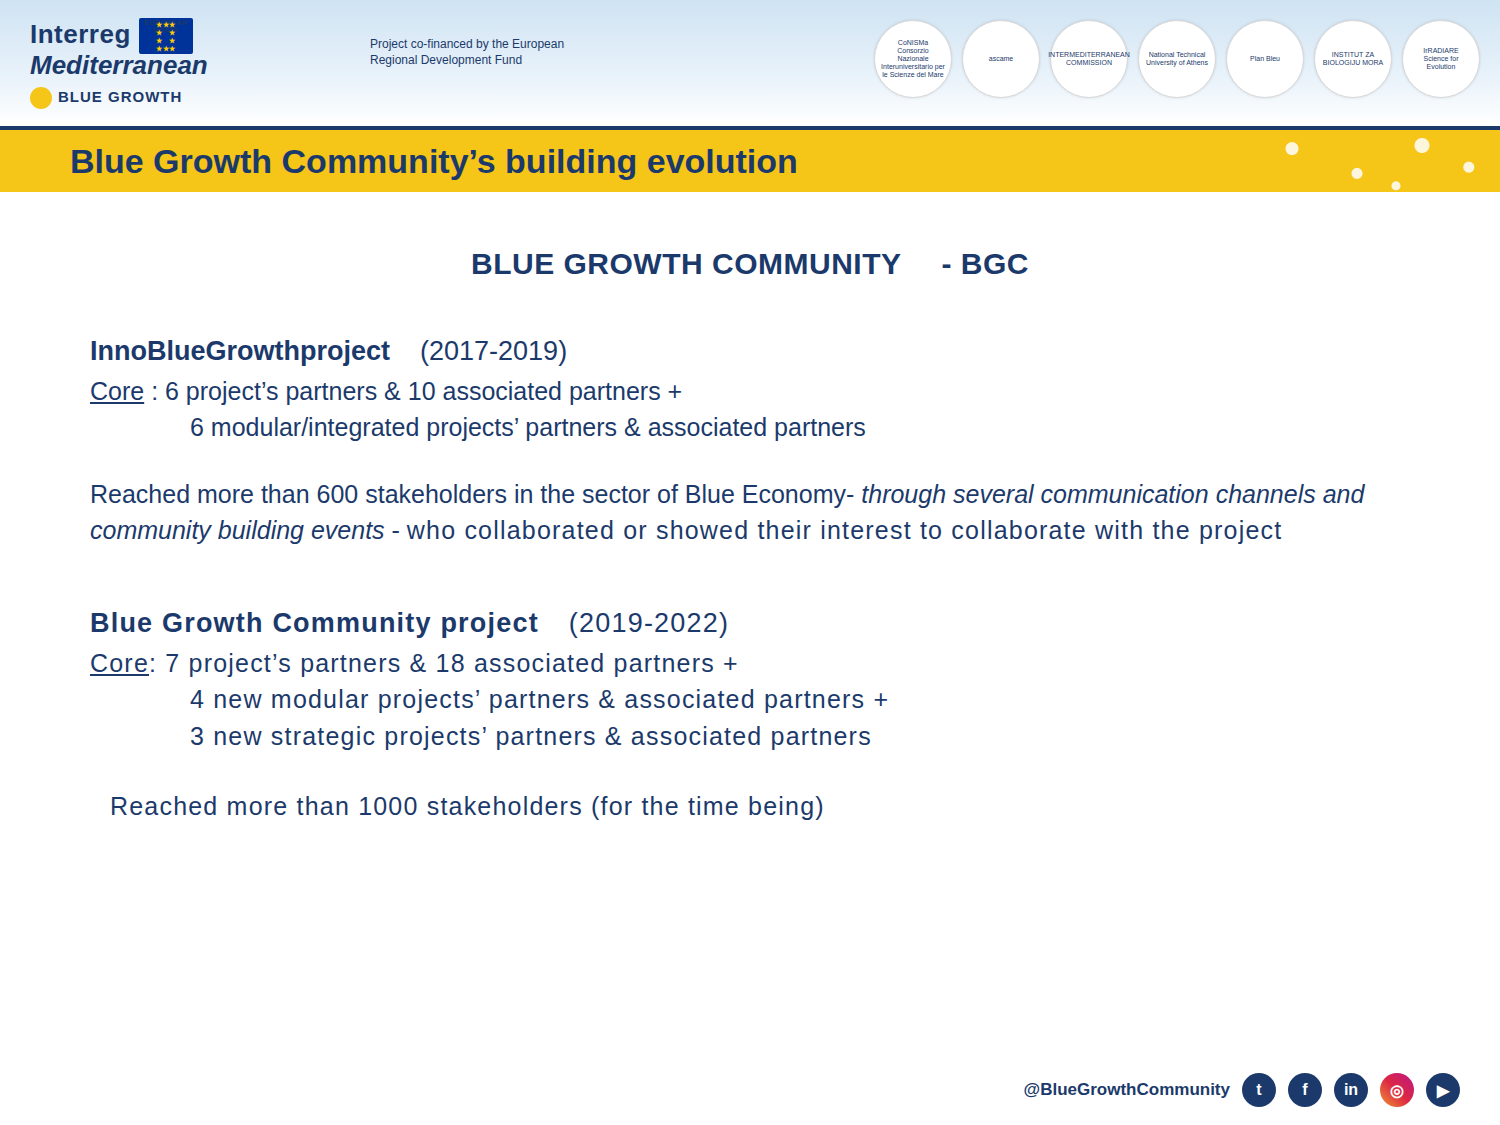InterregEUROPEAN UNION
Mediterranean
BLUE GROWTH
Project co-financed by the European
Regional Development Fund
CoNISMa
Consorzio Nazionale Interuniversitario per le Scienze del Mare
ascame
INTERMEDITERRANEAN COMMISSION
National Technical University of Athens
Plan Bleu
INSTITUT ZA BIOLOGIJU MORA
IrRADIARE
Science for Evolution
Blue Growth Community’s building evolution
BLUE GROWTH COMMUNITY - BGC
InnoBlueGrowth project(2017-2019)
Core : 6 project’s partners & 10 associated partners + 6 modular/integrated projects’ partners & associated partners
Reached more than 600 stakeholders in the sector of Blue Economy - through several communication channels and community building events - who collaborated or showed their interest to collaborate with the project
Blue Growth Community project(2019-2022)
Core: 7 project’s partners & 18 associated partners + 4 new modular projects’ partners & associated partners + 3 new strategic projects’ partners & associated partners
Reached more than 1000 stakeholders (for the time being)
@BlueGrowthCommunity t f in ◎ ▶